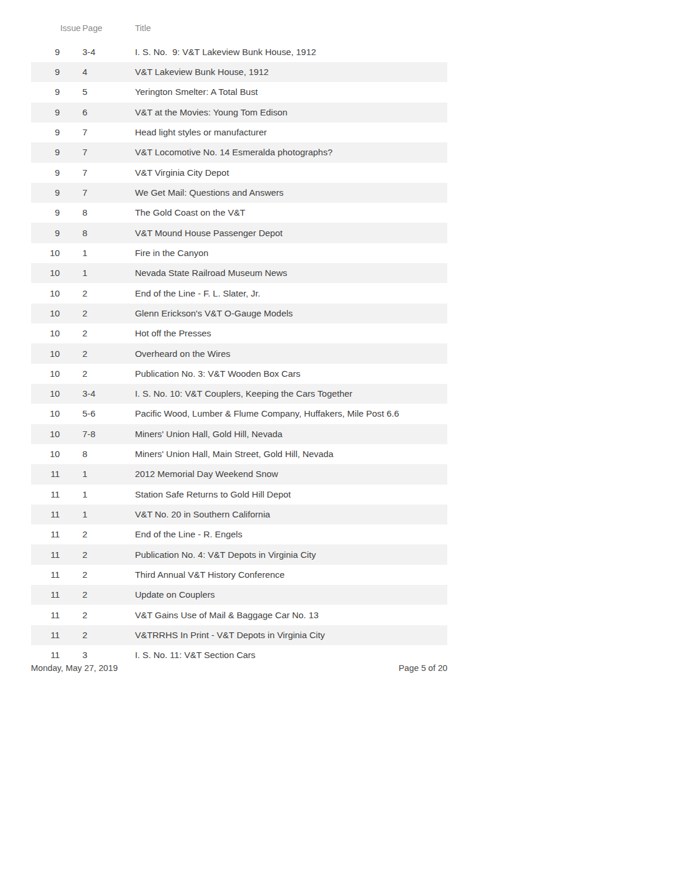| Issue | Page | Title |
| --- | --- | --- |
| 9 | 3-4 | I. S. No. 9: V&T Lakeview Bunk House, 1912 |
| 9 | 4 | V&T Lakeview Bunk House, 1912 |
| 9 | 5 | Yerington Smelter: A Total Bust |
| 9 | 6 | V&T at the Movies: Young Tom Edison |
| 9 | 7 | Head light styles or manufacturer |
| 9 | 7 | V&T Locomotive No. 14 Esmeralda photographs? |
| 9 | 7 | V&T Virginia City Depot |
| 9 | 7 | We Get Mail: Questions and Answers |
| 9 | 8 | The Gold Coast on the V&T |
| 9 | 8 | V&T Mound House Passenger Depot |
| 10 | 1 | Fire in the Canyon |
| 10 | 1 | Nevada State Railroad Museum News |
| 10 | 2 | End of the Line - F. L. Slater, Jr. |
| 10 | 2 | Glenn Erickson's V&T O-Gauge Models |
| 10 | 2 | Hot off the Presses |
| 10 | 2 | Overheard on the Wires |
| 10 | 2 | Publication No. 3: V&T Wooden Box Cars |
| 10 | 3-4 | I. S. No. 10: V&T Couplers, Keeping the Cars Together |
| 10 | 5-6 | Pacific Wood, Lumber & Flume Company, Huffakers, Mile Post 6.6 |
| 10 | 7-8 | Miners' Union Hall, Gold Hill, Nevada |
| 10 | 8 | Miners' Union Hall, Main Street, Gold Hill, Nevada |
| 11 | 1 | 2012 Memorial Day Weekend Snow |
| 11 | 1 | Station Safe Returns to Gold Hill Depot |
| 11 | 1 | V&T No. 20 in Southern California |
| 11 | 2 | End of the Line - R. Engels |
| 11 | 2 | Publication No. 4: V&T Depots in Virginia City |
| 11 | 2 | Third Annual V&T History Conference |
| 11 | 2 | Update on Couplers |
| 11 | 2 | V&T Gains Use of Mail & Baggage Car No. 13 |
| 11 | 2 | V&TRRHS In Print - V&T Depots in Virginia City |
| 11 | 3 | I. S. No. 11: V&T Section Cars |
Monday, May 27, 2019 Page 5 of 20